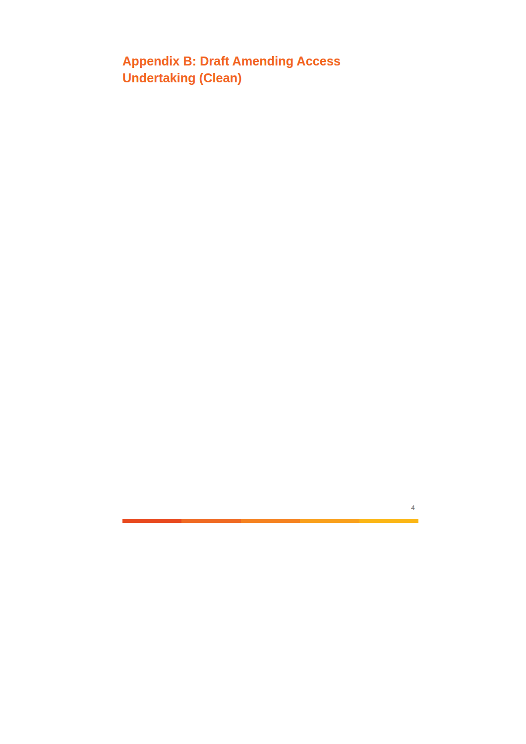Appendix B: Draft Amending Access Undertaking (Clean)
4